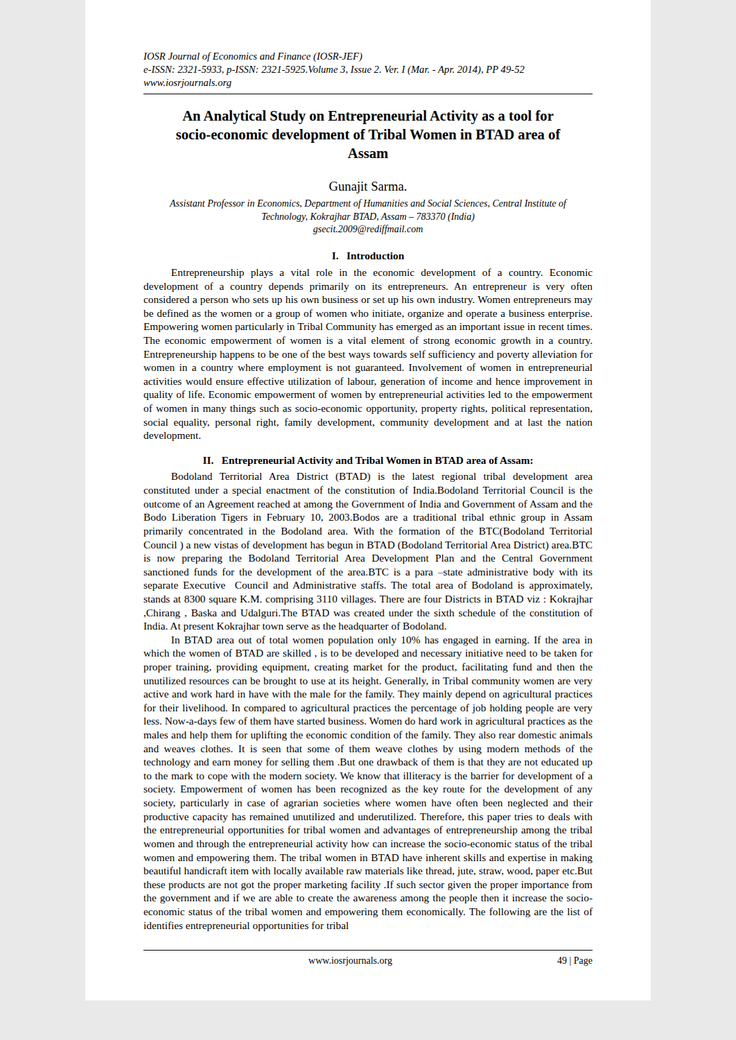IOSR Journal of Economics and Finance (IOSR-JEF)
e-ISSN: 2321-5933, p-ISSN: 2321-5925.Volume 3, Issue 2. Ver. I (Mar. - Apr. 2014), PP 49-52
www.iosrjournals.org
An Analytical Study on Entrepreneurial Activity as a tool for
socio-economic development of Tribal Women in BTAD area of
Assam
Gunajit Sarma.
Assistant Professor in Economics, Department of Humanities and Social Sciences, Central Institute of
Technology, Kokrajhar BTAD, Assam – 783370 (India)
gsecit.2009@rediffmail.com
I. Introduction
Entrepreneurship plays a vital role in the economic development of a country. Economic development of a country depends primarily on its entrepreneurs. An entrepreneur is very often considered a person who sets up his own business or set up his own industry. Women entrepreneurs may be defined as the women or a group of women who initiate, organize and operate a business enterprise. Empowering women particularly in Tribal Community has emerged as an important issue in recent times. The economic empowerment of women is a vital element of strong economic growth in a country. Entrepreneurship happens to be one of the best ways towards self sufficiency and poverty alleviation for women in a country where employment is not guaranteed. Involvement of women in entrepreneurial activities would ensure effective utilization of labour, generation of income and hence improvement in quality of life. Economic empowerment of women by entrepreneurial activities led to the empowerment of women in many things such as socio-economic opportunity, property rights, political representation, social equality, personal right, family development, community development and at last the nation development.
II. Entrepreneurial Activity and Tribal Women in BTAD area of Assam:
Bodoland Territorial Area District (BTAD) is the latest regional tribal development area constituted under a special enactment of the constitution of India.Bodoland Territorial Council is the outcome of an Agreement reached at among the Government of India and Government of Assam and the Bodo Liberation Tigers in February 10, 2003.Bodos are a traditional tribal ethnic group in Assam primarily concentrated in the Bodoland area. With the formation of the BTC(Bodoland Territorial Council ) a new vistas of development has begun in BTAD (Bodoland Territorial Area District) area.BTC is now preparing the Bodoland Territorial Area Development Plan and the Central Government sanctioned funds for the development of the area.BTC is a para –state administrative body with its separate Executive Council and Administrative staffs. The total area of Bodoland is approximately, stands at 8300 square K.M. comprising 3110 villages. There are four Districts in BTAD viz : Kokrajhar ,Chirang , Baska and Udalguri.The BTAD was created under the sixth schedule of the constitution of India. At present Kokrajhar town serve as the headquarter of Bodoland.
In BTAD area out of total women population only 10% has engaged in earning. If the area in which the women of BTAD are skilled , is to be developed and necessary initiative need to be taken for proper training, providing equipment, creating market for the product, facilitating fund and then the unutilized resources can be brought to use at its height. Generally, in Tribal community women are very active and work hard in have with the male for the family. They mainly depend on agricultural practices for their livelihood. In compared to agricultural practices the percentage of job holding people are very less. Now-a-days few of them have started business. Women do hard work in agricultural practices as the males and help them for uplifting the economic condition of the family. They also rear domestic animals and weaves clothes. It is seen that some of them weave clothes by using modern methods of the technology and earn money for selling them .But one drawback of them is that they are not educated up to the mark to cope with the modern society. We know that illiteracy is the barrier for development of a society. Empowerment of women has been recognized as the key route for the development of any society, particularly in case of agrarian societies where women have often been neglected and their productive capacity has remained unutilized and underutilized. Therefore, this paper tries to deals with the entrepreneurial opportunities for tribal women and advantages of entrepreneurship among the tribal women and through the entrepreneurial activity how can increase the socio-economic status of the tribal women and empowering them. The tribal women in BTAD have inherent skills and expertise in making beautiful handicraft item with locally available raw materials like thread, jute, straw, wood, paper etc.But these products are not got the proper marketing facility .If such sector given the proper importance from the government and if we are able to create the awareness among the people then it increase the socio-economic status of the tribal women and empowering them economically. The following are the list of identifies entrepreneurial opportunities for tribal
www.iosrjournals.org 49 | Page